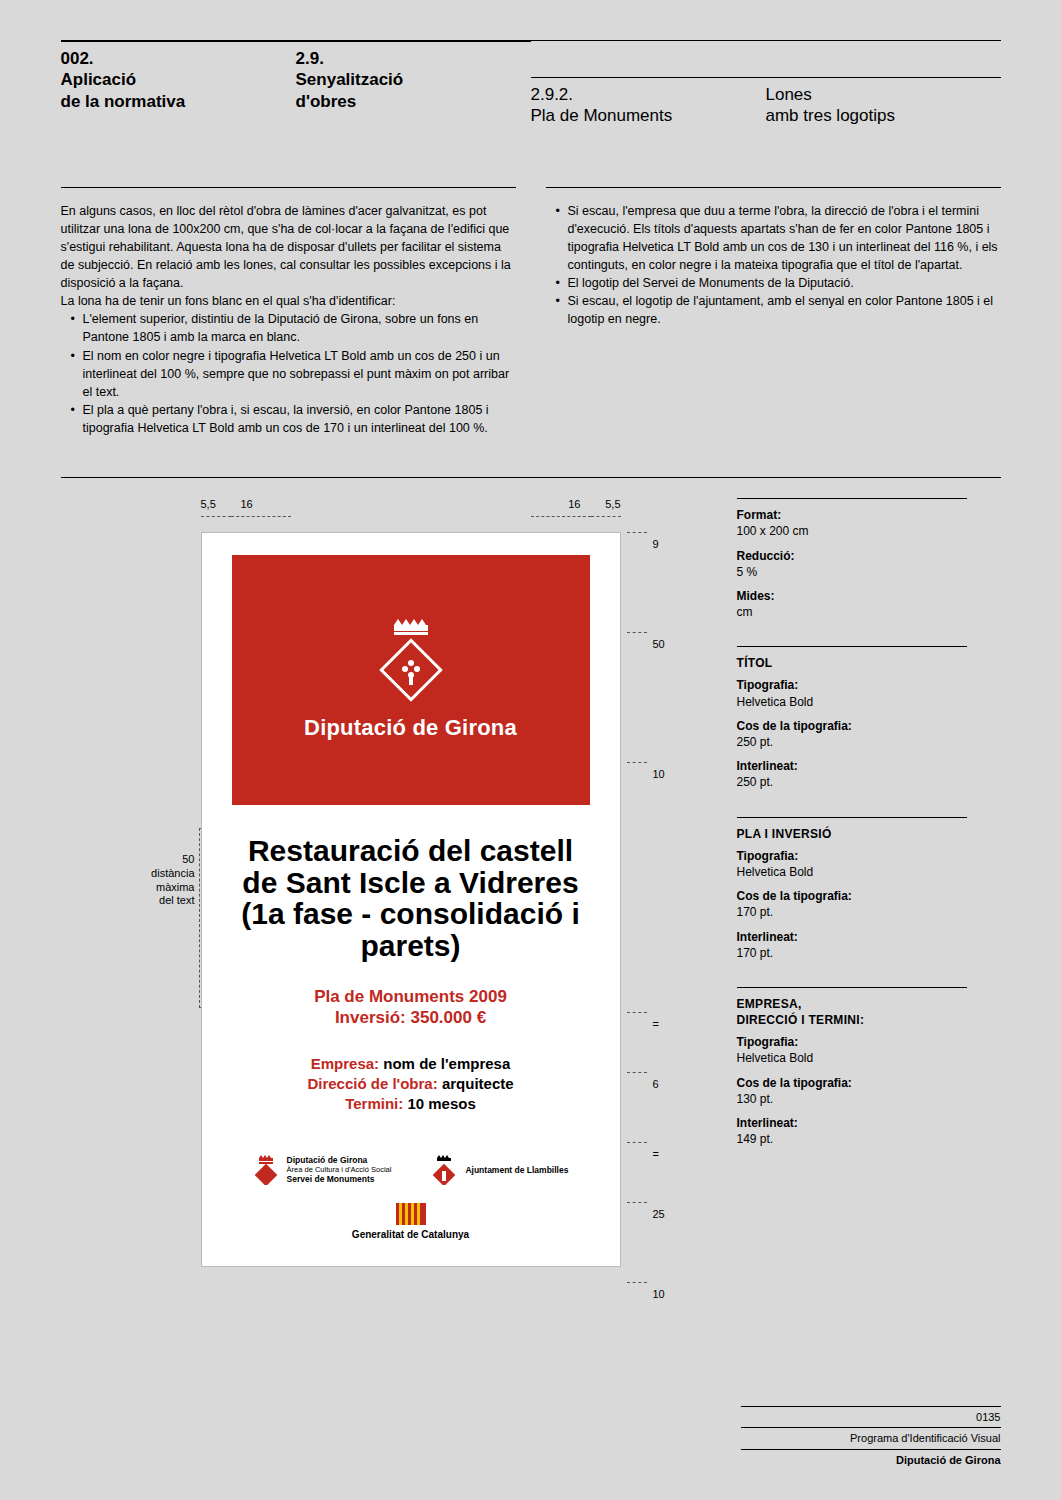002.
Aplicació
de la normativa
2.9.
Senyalització
d'obres
2.9.2.
Pla de Monuments
Lones
amb tres logotips
En alguns casos, en lloc del rètol d'obra de làmines d'acer galvanitzat, es pot utilitzar una lona de 100x200 cm, que s'ha de col·locar a la façana de l'edifici que s'estigui rehabilitant. Aquesta lona ha de disposar d'ullets per facilitar el sistema de subjecció. En relació amb les lones, cal consultar les possibles excepcions i la disposició a la façana.
La lona ha de tenir un fons blanc en el qual s'ha d'identificar:
L'element superior, distintiu de la Diputació de Girona, sobre un fons en Pantone 1805 i amb la marca en blanc.
El nom en color negre i tipografia Helvetica LT Bold amb un cos de 250 i un interlineat del 100 %, sempre que no sobrepassi el punt màxim on pot arribar el text.
El pla a què pertany l'obra i, si escau, la inversió, en color Pantone 1805 i tipografia Helvetica LT Bold amb un cos de 170 i un interlineat del 100 %.
Si escau, l'empresa que duu a terme l'obra, la direcció de l'obra i el termini d'execució. Els títols d'aquests apartats s'han de fer en color Pantone 1805 i tipografia Helvetica LT Bold amb un cos de 130 i un interlineat del 116 %, i els continguts, en color negre i la mateixa tipografia que el títol de l'apartat.
El logotip del Servei de Monuments de la Diputació.
Si escau, el logotip de l'ajuntament, amb el senyal en color Pantone 1805 i el logotip en negre.
50
distància
màxima
del text
5,5 16 16 5,5
Diputació de Girona
Restauració del castell de Sant Iscle a Vidreres (1a fase - consolidació i parets)
Pla de Monuments 2009
Inversió: 350.000 €
Empresa: nom de l'empresa
Direcció de l'obra: arquitecte
Termini: 10 mesos
Diputació de Girona Àrea de Cultura i d'Acció Social Servei de Monuments
Ajuntament de Llambilles
Generalitat de Catalunya
9
50
10
=
6
=
25
10
Format: 100 x 200 cm
Reducció: 5 %
Mides: cm
TÍTOL
Tipografia: Helvetica Bold
Cos de la tipografia: 250 pt.
Interlineat: 250 pt.
PLA I INVERSIÓ
Tipografia: Helvetica Bold
Cos de la tipografia: 170 pt.
Interlineat: 170 pt.
EMPRESA,
DIRECCIÓ I TERMINI:
Tipografia: Helvetica Bold
Cos de la tipografia: 130 pt.
Interlineat: 149 pt.
0135
Programa d'Identificació Visual
Diputació de Girona